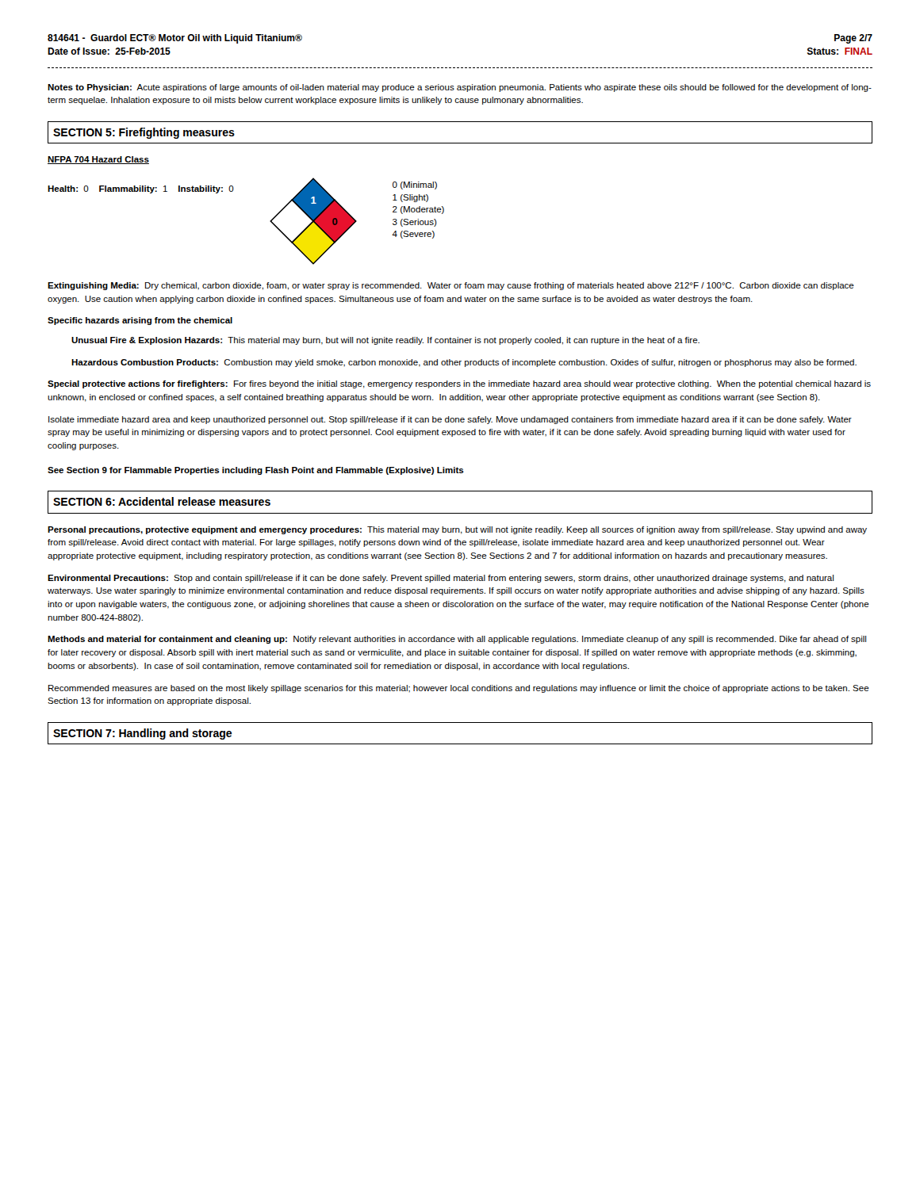814641 - Guardol ECT® Motor Oil with Liquid Titanium®
Date of Issue: 25-Feb-2015
Page 2/7
Status: FINAL
Notes to Physician: Acute aspirations of large amounts of oil-laden material may produce a serious aspiration pneumonia. Patients who aspirate these oils should be followed for the development of long-term sequelae. Inhalation exposure to oil mists below current workplace exposure limits is unlikely to cause pulmonary abnormalities.
SECTION 5: Firefighting measures
NFPA 704 Hazard Class
Health: 0 Flammability: 1 Instability: 0
0 1 0
0 (Minimal)
1 (Slight)
2 (Moderate)
3 (Serious)
4 (Severe)
Extinguishing Media: Dry chemical, carbon dioxide, foam, or water spray is recommended. Water or foam may cause frothing of materials heated above 212°F / 100°C. Carbon dioxide can displace oxygen. Use caution when applying carbon dioxide in confined spaces. Simultaneous use of foam and water on the same surface is to be avoided as water destroys the foam.
Specific hazards arising from the chemical
Unusual Fire & Explosion Hazards: This material may burn, but will not ignite readily. If container is not properly cooled, it can rupture in the heat of a fire.
Hazardous Combustion Products: Combustion may yield smoke, carbon monoxide, and other products of incomplete combustion. Oxides of sulfur, nitrogen or phosphorus may also be formed.
Special protective actions for firefighters: For fires beyond the initial stage, emergency responders in the immediate hazard area should wear protective clothing. When the potential chemical hazard is unknown, in enclosed or confined spaces, a self contained breathing apparatus should be worn. In addition, wear other appropriate protective equipment as conditions warrant (see Section 8).
Isolate immediate hazard area and keep unauthorized personnel out. Stop spill/release if it can be done safely. Move undamaged containers from immediate hazard area if it can be done safely. Water spray may be useful in minimizing or dispersing vapors and to protect personnel. Cool equipment exposed to fire with water, if it can be done safely. Avoid spreading burning liquid with water used for cooling purposes.
See Section 9 for Flammable Properties including Flash Point and Flammable (Explosive) Limits
SECTION 6: Accidental release measures
Personal precautions, protective equipment and emergency procedures: This material may burn, but will not ignite readily. Keep all sources of ignition away from spill/release. Stay upwind and away from spill/release. Avoid direct contact with material. For large spillages, notify persons down wind of the spill/release, isolate immediate hazard area and keep unauthorized personnel out. Wear appropriate protective equipment, including respiratory protection, as conditions warrant (see Section 8). See Sections 2 and 7 for additional information on hazards and precautionary measures.
Environmental Precautions: Stop and contain spill/release if it can be done safely. Prevent spilled material from entering sewers, storm drains, other unauthorized drainage systems, and natural waterways. Use water sparingly to minimize environmental contamination and reduce disposal requirements. If spill occurs on water notify appropriate authorities and advise shipping of any hazard. Spills into or upon navigable waters, the contiguous zone, or adjoining shorelines that cause a sheen or discoloration on the surface of the water, may require notification of the National Response Center (phone number 800-424-8802).
Methods and material for containment and cleaning up: Notify relevant authorities in accordance with all applicable regulations. Immediate cleanup of any spill is recommended. Dike far ahead of spill for later recovery or disposal. Absorb spill with inert material such as sand or vermiculite, and place in suitable container for disposal. If spilled on water remove with appropriate methods (e.g. skimming, booms or absorbents). In case of soil contamination, remove contaminated soil for remediation or disposal, in accordance with local regulations.
Recommended measures are based on the most likely spillage scenarios for this material; however local conditions and regulations may influence or limit the choice of appropriate actions to be taken. See Section 13 for information on appropriate disposal.
SECTION 7: Handling and storage